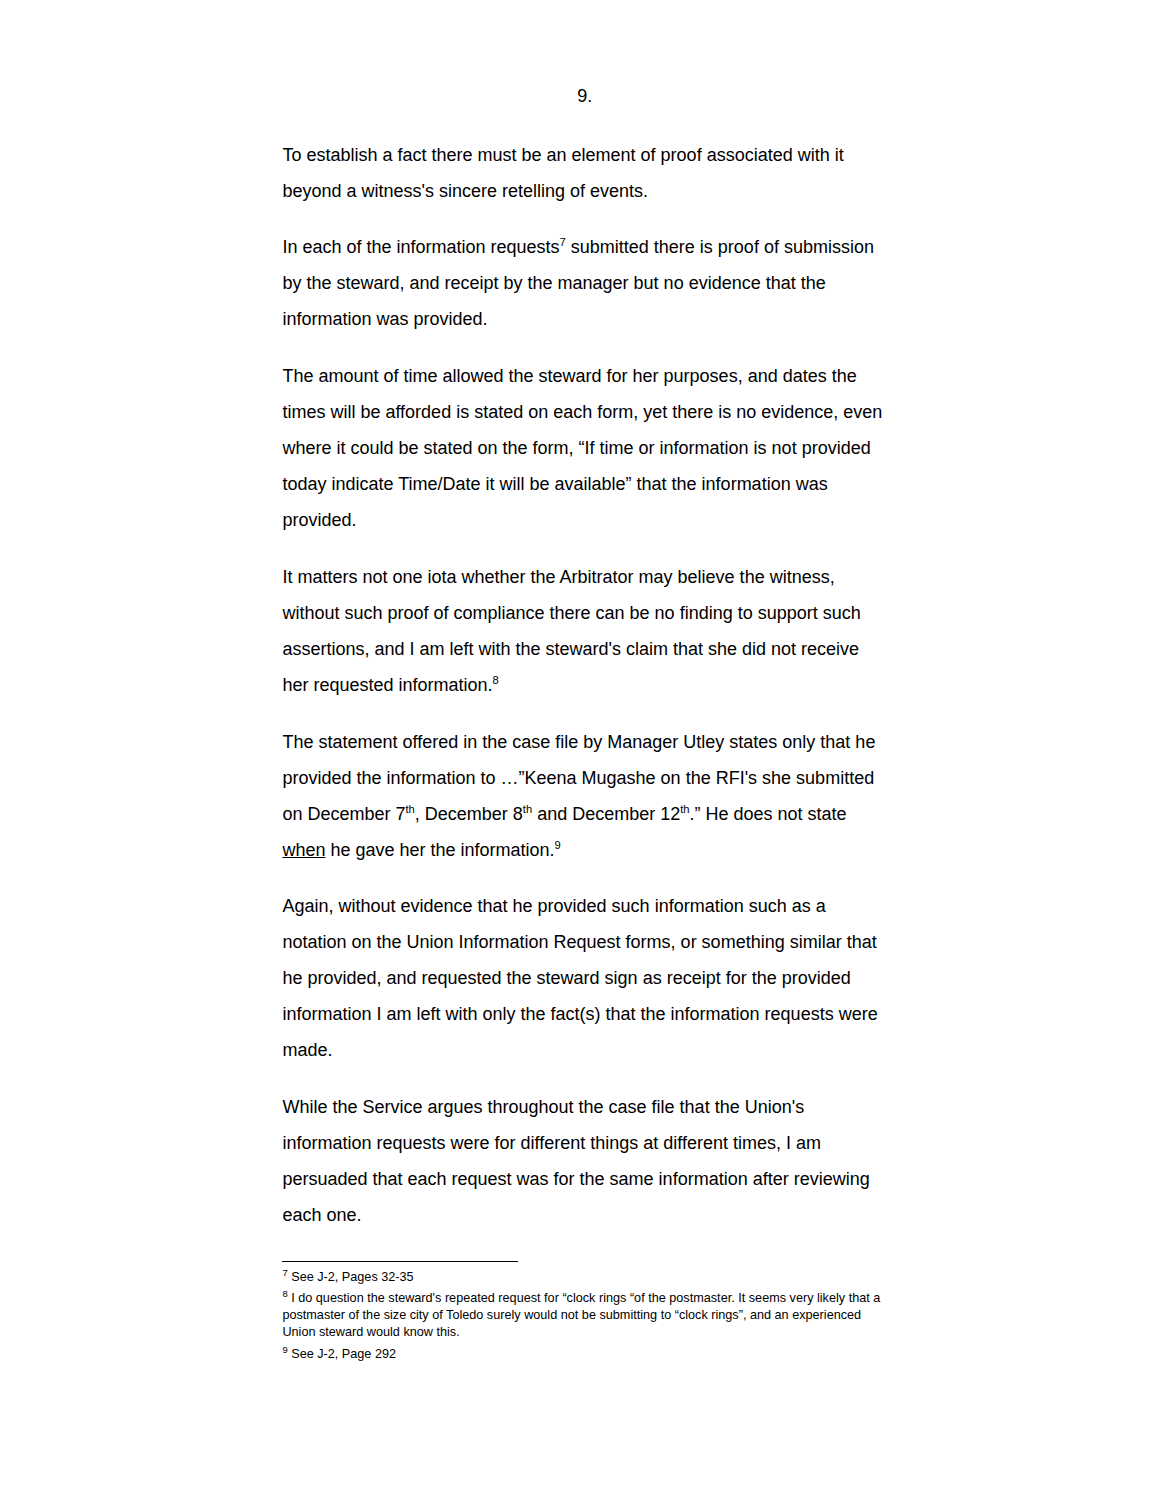9.
To establish a fact there must be an element of proof associated with it beyond a witness's sincere retelling of events.
In each of the information requests7 submitted there is proof of submission by the steward, and receipt by the manager but no evidence that the information was provided.
The amount of time allowed the steward for her purposes, and dates the times will be afforded is stated on each form, yet there is no evidence, even where it could be stated on the form, “If time or information is not provided today indicate Time/Date it will be available” that the information was provided.
It matters not one iota whether the Arbitrator may believe the witness, without such proof of compliance there can be no finding to support such assertions, and I am left with the steward's claim that she did not receive her requested information.8
The statement offered in the case file by Manager Utley states only that he provided the information to …”Keena Mugashe on the RFI's she submitted on December 7th, December 8th and December 12th.” He does not state when he gave her the information.9
Again, without evidence that he provided such information such as a notation on the Union Information Request forms, or something similar that he provided, and requested the steward sign as receipt for the provided information I am left with only the fact(s) that the information requests were made.
While the Service argues throughout the case file that the Union's information requests were for different things at different times, I am persuaded that each request was for the same information after reviewing each one.
7 See J-2, Pages 32-35
8 I do question the steward's repeated request for “clock rings “of the postmaster. It seems very likely that a postmaster of the size city of Toledo surely would not be submitting to “clock rings”, and an experienced Union steward would know this.
9 See J-2, Page 292